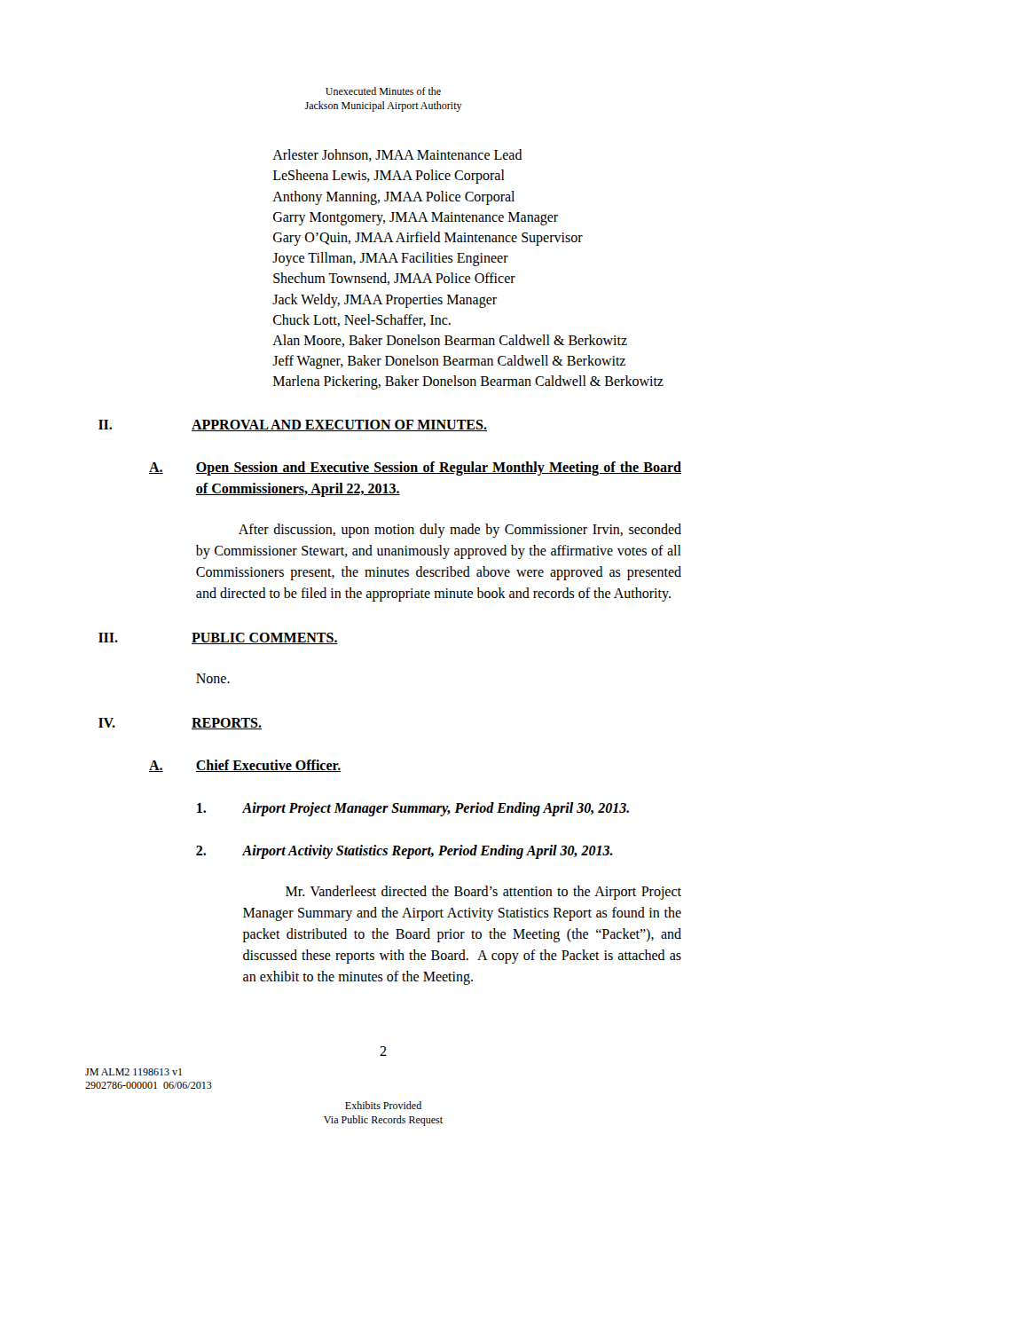Unexecuted Minutes of the
Jackson Municipal Airport Authority
Arlester Johnson, JMAA Maintenance Lead
LeSheena Lewis, JMAA Police Corporal
Anthony Manning, JMAA Police Corporal
Garry Montgomery, JMAA Maintenance Manager
Gary O’Quin, JMAA Airfield Maintenance Supervisor
Joyce Tillman, JMAA Facilities Engineer
Shechum Townsend, JMAA Police Officer
Jack Weldy, JMAA Properties Manager
Chuck Lott, Neel-Schaffer, Inc.
Alan Moore, Baker Donelson Bearman Caldwell & Berkowitz
Jeff Wagner, Baker Donelson Bearman Caldwell & Berkowitz
Marlena Pickering, Baker Donelson Bearman Caldwell & Berkowitz
II.
APPROVAL AND EXECUTION OF MINUTES.
A.
Open Session and Executive Session of Regular Monthly Meeting of the Board of Commissioners, April 22, 2013.
After discussion, upon motion duly made by Commissioner Irvin, seconded by Commissioner Stewart, and unanimously approved by the affirmative votes of all Commissioners present, the minutes described above were approved as presented and directed to be filed in the appropriate minute book and records of the Authority.
III.
PUBLIC COMMENTS.
None.
IV.
REPORTS.
A.
Chief Executive Officer.
1.
Airport Project Manager Summary, Period Ending April 30, 2013.
2.
Airport Activity Statistics Report, Period Ending April 30, 2013.
Mr. Vanderleest directed the Board’s attention to the Airport Project Manager Summary and the Airport Activity Statistics Report as found in the packet distributed to the Board prior to the Meeting (the “Packet”), and discussed these reports with the Board. A copy of the Packet is attached as an exhibit to the minutes of the Meeting.
2
JM ALM2 1198613 v1
2902786-000001 06/06/2013
Exhibits Provided
Via Public Records Request